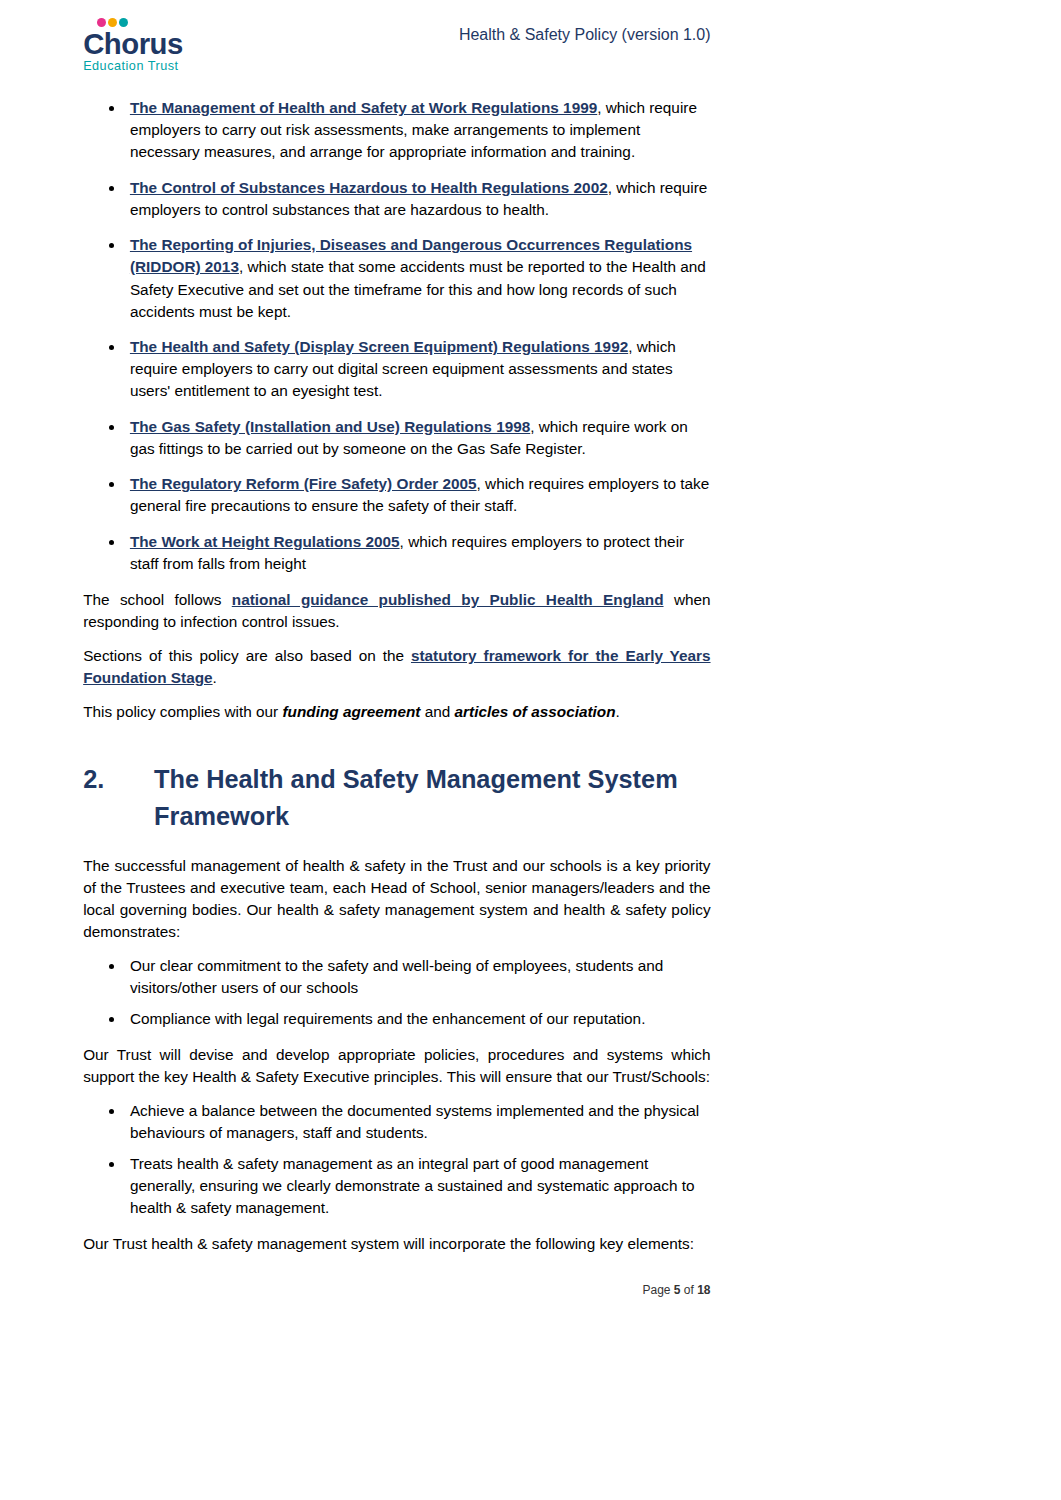Chorus
Education Trust
Health & Safety Policy (version 1.0)
The Management of Health and Safety at Work Regulations 1999, which require employers to carry out risk assessments, make arrangements to implement necessary measures, and arrange for appropriate information and training.
The Control of Substances Hazardous to Health Regulations 2002, which require employers to control substances that are hazardous to health.
The Reporting of Injuries, Diseases and Dangerous Occurrences Regulations (RIDDOR) 2013, which state that some accidents must be reported to the Health and Safety Executive and set out the timeframe for this and how long records of such accidents must be kept.
The Health and Safety (Display Screen Equipment) Regulations 1992, which require employers to carry out digital screen equipment assessments and states users' entitlement to an eyesight test.
The Gas Safety (Installation and Use) Regulations 1998, which require work on gas fittings to be carried out by someone on the Gas Safe Register.
The Regulatory Reform (Fire Safety) Order 2005, which requires employers to take general fire precautions to ensure the safety of their staff.
The Work at Height Regulations 2005, which requires employers to protect their staff from falls from height
The school follows national guidance published by Public Health England when responding to infection control issues.
Sections of this policy are also based on the statutory framework for the Early Years Foundation Stage.
This policy complies with our funding agreement and articles of association.
2. The Health and Safety Management System Framework
The successful management of health & safety in the Trust and our schools is a key priority of the Trustees and executive team, each Head of School, senior managers/leaders and the local governing bodies. Our health & safety management system and health & safety policy demonstrates:
Our clear commitment to the safety and well-being of employees, students and visitors/other users of our schools
Compliance with legal requirements and the enhancement of our reputation.
Our Trust will devise and develop appropriate policies, procedures and systems which support the key Health & Safety Executive principles. This will ensure that our Trust/Schools:
Achieve a balance between the documented systems implemented and the physical behaviours of managers, staff and students.
Treats health & safety management as an integral part of good management generally, ensuring we clearly demonstrate a sustained and systematic approach to health & safety management.
Our Trust health & safety management system will incorporate the following key elements:
Page 5 of 18